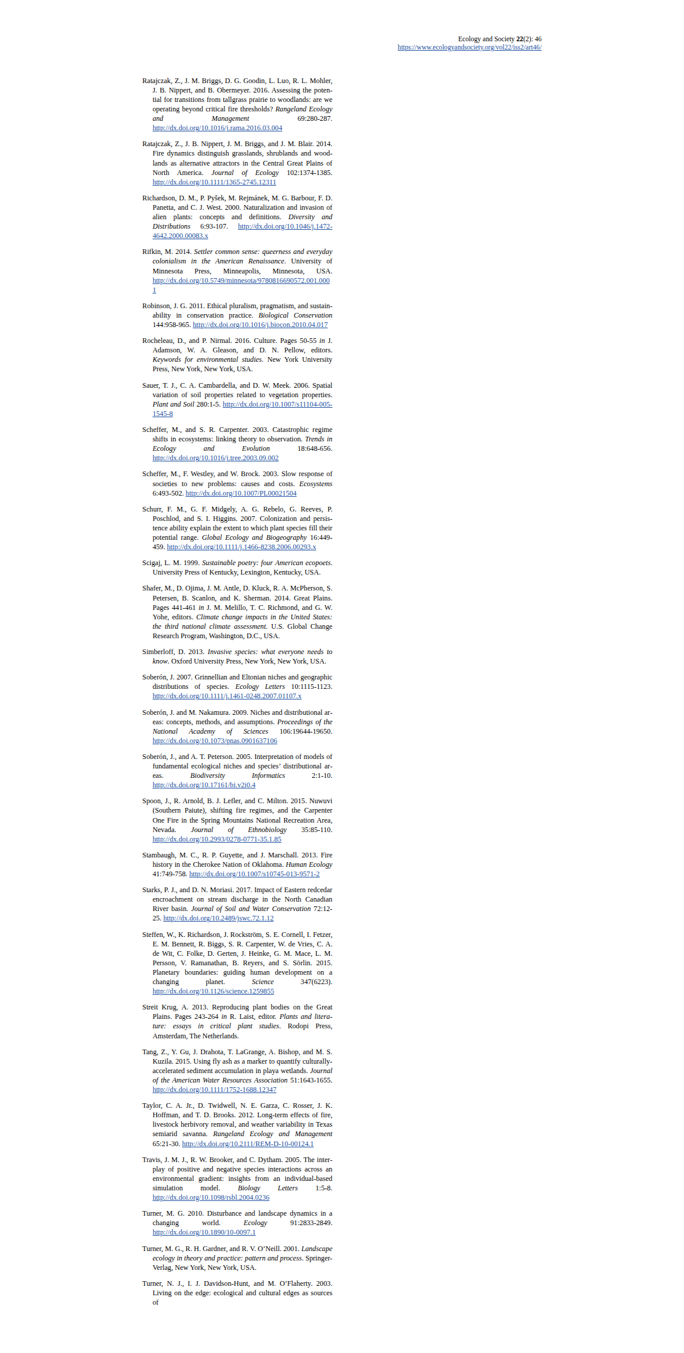Ecology and Society 22(2): 46
https://www.ecologyandsociety.org/vol22/iss2/art46/
Ratajczak, Z., J. M. Briggs, D. G. Goodin, L. Luo, R. L. Mohler, J. B. Nippert, and B. Obermeyer. 2016. Assessing the potential for transitions from tallgrass prairie to woodlands: are we operating beyond critical fire thresholds? Rangeland Ecology and Management 69:280-287. http://dx.doi.org/10.1016/j.rama.2016.03.004
Ratajczak, Z., J. B. Nippert, J. M. Briggs, and J. M. Blair. 2014. Fire dynamics distinguish grasslands, shrublands and woodlands as alternative attractors in the Central Great Plains of North America. Journal of Ecology 102:1374-1385. http://dx.doi.org/10.1111/1365-2745.12311
Richardson, D. M., P. Pyšek, M. Rejmánek, M. G. Barbour, F. D. Panetta, and C. J. West. 2000. Naturalization and invasion of alien plants: concepts and definitions. Diversity and Distributions 6:93-107. http://dx.doi.org/10.1046/j.1472-4642.2000.00083.x
Rifkin, M. 2014. Settler common sense: queerness and everyday colonialism in the American Renaissance. University of Minnesota Press, Minneapolis, Minnesota, USA. http://dx.doi.org/10.5749/minnesota/9780816690572.001.0001
Robinson, J. G. 2011. Ethical pluralism, pragmatism, and sustainability in conservation practice. Biological Conservation 144:958-965. http://dx.doi.org/10.1016/j.biocon.2010.04.017
Rocheleau, D., and P. Nirmal. 2016. Culture. Pages 50-55 in J. Adamson, W. A. Gleason, and D. N. Pellow, editors. Keywords for environmental studies. New York University Press, New York, New York, USA.
Sauer, T. J., C. A. Cambardella, and D. W. Meek. 2006. Spatial variation of soil properties related to vegetation properties. Plant and Soil 280:1-5. http://dx.doi.org/10.1007/s11104-005-1545-8
Scheffer, M., and S. R. Carpenter. 2003. Catastrophic regime shifts in ecosystems: linking theory to observation. Trends in Ecology and Evolution 18:648-656. http://dx.doi.org/10.1016/j.tree.2003.09.002
Scheffer, M., F. Westley, and W. Brock. 2003. Slow response of societies to new problems: causes and costs. Ecosystems 6:493-502. http://dx.doi.org/10.1007/PL00021504
Schurr, F. M., G. F. Midgely, A. G. Rebelo, G. Reeves, P. Poschlod, and S. I. Higgins. 2007. Colonization and persistence ability explain the extent to which plant species fill their potential range. Global Ecology and Biogeography 16:449-459. http://dx.doi.org/10.1111/j.1466-8238.2006.00293.x
Scigaj, L. M. 1999. Sustainable poetry: four American ecopoets. University Press of Kentucky, Lexington, Kentucky, USA.
Shafer, M., D. Ojima, J. M. Antle, D. Kluck, R. A. McPherson, S. Petersen, B. Scanlon, and K. Sherman. 2014. Great Plains. Pages 441-461 in J. M. Melillo, T. C. Richmond, and G. W. Yohe, editors. Climate change impacts in the United States: the third national climate assessment. U.S. Global Change Research Program, Washington, D.C., USA.
Simberloff, D. 2013. Invasive species: what everyone needs to know. Oxford University Press, New York, New York, USA.
Soberón, J. 2007. Grinnellian and Eltonian niches and geographic distributions of species. Ecology Letters 10:1115-1123. http://dx.doi.org/10.1111/j.1461-0248.2007.01107.x
Soberón, J. and M. Nakamura. 2009. Niches and distributional areas: concepts, methods, and assumptions. Proceedings of the National Academy of Sciences 106:19644-19650. http://dx.doi.org/10.1073/pnas.0901637106
Soberón, J., and A. T. Peterson. 2005. Interpretation of models of fundamental ecological niches and species’ distributional areas. Biodiversity Informatics 2:1-10. http://dx.doi.org/10.17161/bi.v2i0.4
Spoon, J., R. Arnold, B. J. Lefler, and C. Milton. 2015. Nuwuvi (Southern Paiute), shifting fire regimes, and the Carpenter One Fire in the Spring Mountains National Recreation Area, Nevada. Journal of Ethnobiology 35:85-110. http://dx.doi.org/10.2993/0278-0771-35.1.85
Stambaugh, M. C., R. P. Guyette, and J. Marschall. 2013. Fire history in the Cherokee Nation of Oklahoma. Human Ecology 41:749-758. http://dx.doi.org/10.1007/s10745-013-9571-2
Starks, P. J., and D. N. Moriasi. 2017. Impact of Eastern redcedar encroachment on stream discharge in the North Canadian River basin. Journal of Soil and Water Conservation 72:12-25. http://dx.doi.org/10.2489/jswc.72.1.12
Steffen, W., K. Richardson, J. Rockström, S. E. Cornell, I. Fetzer, E. M. Bennett, R. Biggs, S. R. Carpenter, W. de Vries, C. A. de Wit, C. Folke, D. Gerten, J. Heinke, G. M. Mace, L. M. Persson, V. Ramanathan, B. Reyers, and S. Sörlin. 2015. Planetary boundaries: guiding human development on a changing planet. Science 347(6223). http://dx.doi.org/10.1126/science.1259855
Streit Krug, A. 2013. Reproducing plant bodies on the Great Plains. Pages 243-264 in R. Laist, editor. Plants and literature: essays in critical plant studies. Rodopi Press, Amsterdam, The Netherlands.
Tang, Z., Y. Gu, J. Drahota, T. LaGrange, A. Bishop, and M. S. Kuzila. 2015. Using fly ash as a marker to quantify culturally-accelerated sediment accumulation in playa wetlands. Journal of the American Water Resources Association 51:1643-1655. http://dx.doi.org/10.1111/1752-1688.12347
Taylor, C. A. Jr., D. Twidwell, N. E. Garza, C. Rosser, J. K. Hoffman, and T. D. Brooks. 2012. Long-term effects of fire, livestock herbivory removal, and weather variability in Texas semiarid savanna. Rangeland Ecology and Management 65:21-30. http://dx.doi.org/10.2111/REM-D-10-00124.1
Travis, J. M. J., R. W. Brooker, and C. Dytham. 2005. The interplay of positive and negative species interactions across an environmental gradient: insights from an individual-based simulation model. Biology Letters 1:5-8. http://dx.doi.org/10.1098/rsbl.2004.0236
Turner, M. G. 2010. Disturbance and landscape dynamics in a changing world. Ecology 91:2833-2849. http://dx.doi.org/10.1890/10-0097.1
Turner, M. G., R. H. Gardner, and R. V. O’Neill. 2001. Landscape ecology in theory and practice: pattern and process. Springer-Verlag, New York, New York, USA.
Turner, N. J., I. J. Davidson-Hunt, and M. O’Flaherty. 2003. Living on the edge: ecological and cultural edges as sources of